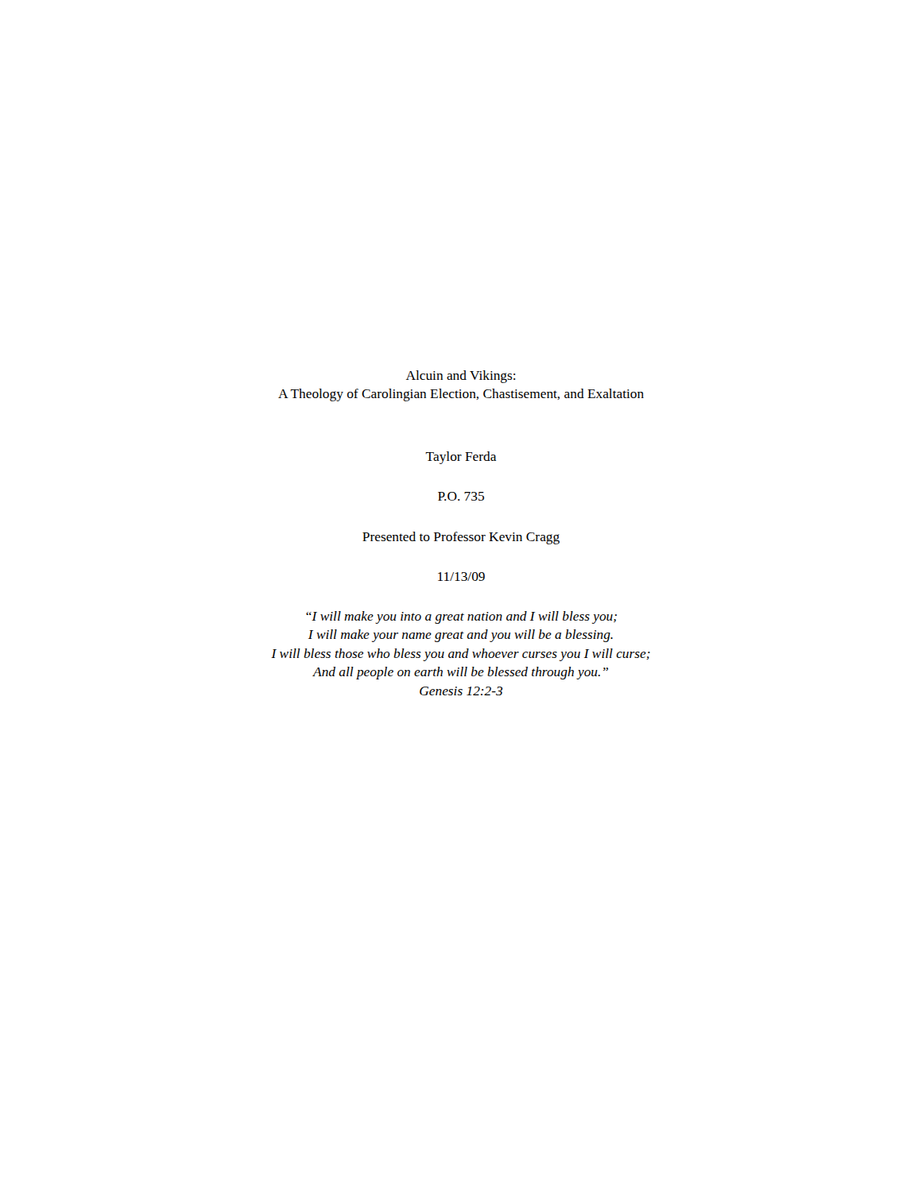Alcuin and Vikings:
A Theology of Carolingian Election, Chastisement, and Exaltation
Taylor Ferda
P.O. 735
Presented to Professor Kevin Cragg
11/13/09
“I will make you into a great nation and I will bless you;
I will make your name great and you will be a blessing.
I will bless those who bless you and whoever curses you I will curse;
And all people on earth will be blessed through you.”
Genesis 12:2-3